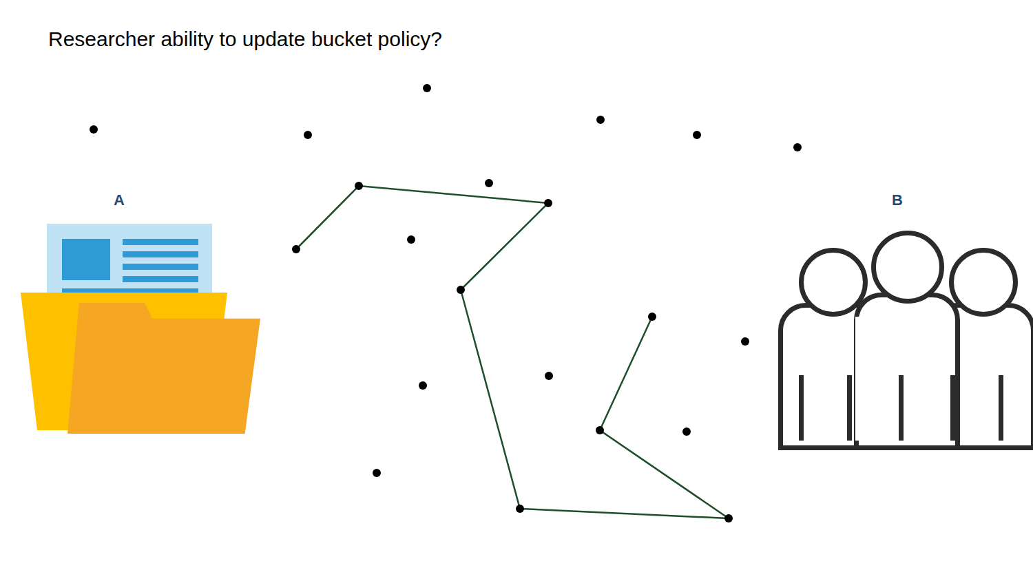Researcher ability to update bucket policy?
A
B